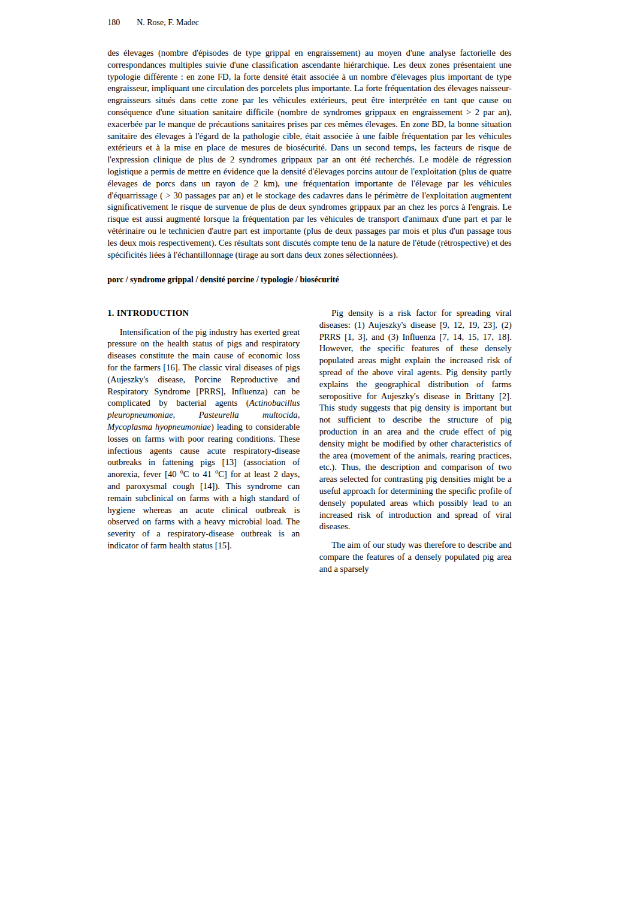180 N. Rose, F. Madec
des élevages (nombre d'épisodes de type grippal en engraissement) au moyen d'une analyse factorielle des correspondances multiples suivie d'une classification ascendante hiérarchique. Les deux zones présentaient une typologie différente : en zone FD, la forte densité était associée à un nombre d'élevages plus important de type engraisseur, impliquant une circulation des porcelets plus importante. La forte fréquentation des élevages naisseur-engraisseurs situés dans cette zone par les véhicules extérieurs, peut être interprétée en tant que cause ou conséquence d'une situation sanitaire difficile (nombre de syndromes grippaux en engraissement > 2 par an), exacerbée par le manque de précautions sanitaires prises par ces mêmes élevages. En zone BD, la bonne situation sanitaire des élevages à l'égard de la pathologie cible, était associée à une faible fréquentation par les véhicules extérieurs et à la mise en place de mesures de biosécurité. Dans un second temps, les facteurs de risque de l'expression clinique de plus de 2 syndromes grippaux par an ont été recherchés. Le modèle de régression logistique a permis de mettre en évidence que la densité d'élevages porcins autour de l'exploitation (plus de quatre élevages de porcs dans un rayon de 2 km), une fréquentation importante de l'élevage par les véhicules d'équarrissage ( > 30 passages par an) et le stockage des cadavres dans le périmètre de l'exploitation augmentent significativement le risque de survenue de plus de deux syndromes grippaux par an chez les porcs à l'engrais. Le risque est aussi augmenté lorsque la fréquentation par les véhicules de transport d'animaux d'une part et par le vétérinaire ou le technicien d'autre part est importante (plus de deux passages par mois et plus d'un passage tous les deux mois respectivement). Ces résultats sont discutés compte tenu de la nature de l'étude (rétrospective) et des spécificités liées à l'échantillonnage (tirage au sort dans deux zones sélectionnées).
porc / syndrome grippal / densité porcine / typologie / biosécurité
1. Introduction
Intensification of the pig industry has exerted great pressure on the health status of pigs and respiratory diseases constitute the main cause of economic loss for the farmers [16]. The classic viral diseases of pigs (Aujeszky's disease, Porcine Reproductive and Respiratory Syndrome [PRRS], Influenza) can be complicated by bacterial agents (Actinobacillus pleuropneumoniae, Pasteurella multocida, Mycoplasma hyopneumoniae) leading to considerable losses on farms with poor rearing conditions. These infectious agents cause acute respiratory-disease outbreaks in fattening pigs [13] (association of anorexia, fever [40 oC to 41 oC] for at least 2 days, and paroxysmal cough [14]). This syndrome can remain subclinical on farms with a high standard of hygiene whereas an acute clinical outbreak is observed on farms with a heavy microbial load. The severity of a respiratory-disease outbreak is an indicator of farm health status [15].
Pig density is a risk factor for spreading viral diseases: (1) Aujeszky's disease [9, 12, 19, 23], (2) PRRS [1, 3], and (3) Influenza [7, 14, 15, 17, 18]. However, the specific features of these densely populated areas might explain the increased risk of spread of the above viral agents. Pig density partly explains the geographical distribution of farms seropositive for Aujeszky's disease in Brittany [2]. This study suggests that pig density is important but not sufficient to describe the structure of pig production in an area and the crude effect of pig density might be modified by other characteristics of the area (movement of the animals, rearing practices, etc.). Thus, the description and comparison of two areas selected for contrasting pig densities might be a useful approach for determining the specific profile of densely populated areas which possibly lead to an increased risk of introduction and spread of viral diseases.
The aim of our study was therefore to describe and compare the features of a densely populated pig area and a sparsely